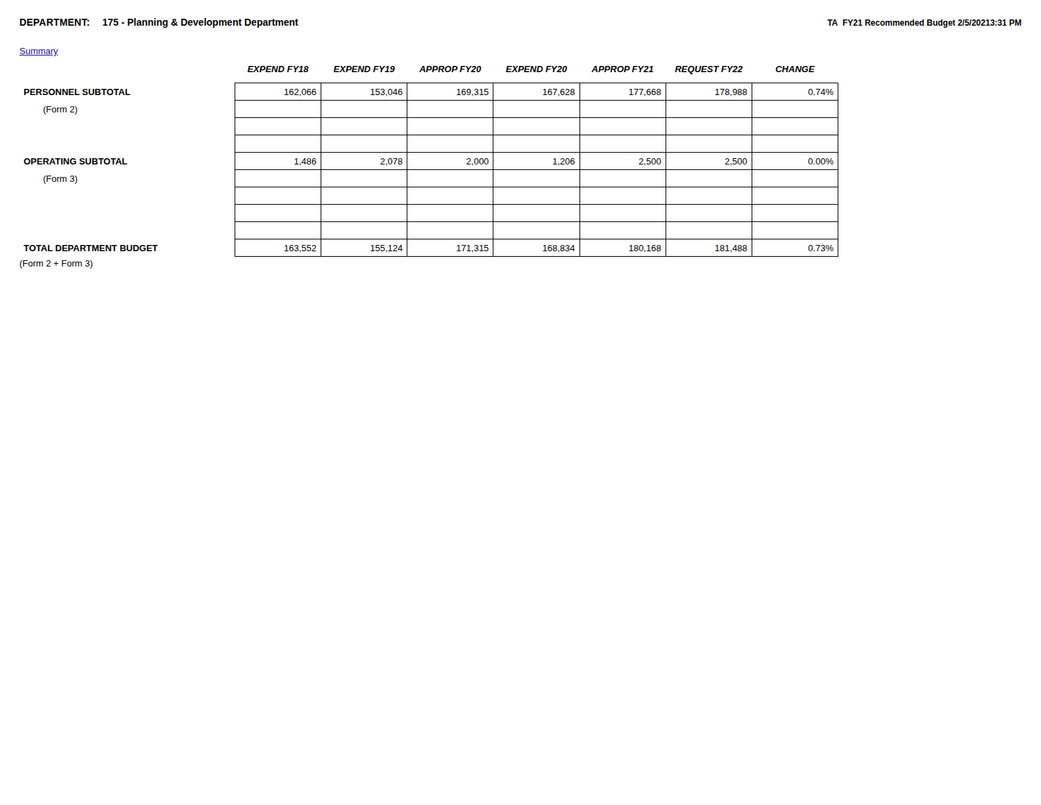DEPARTMENT: 175 - Planning & Development Department
TA FY21 Recommended Budget 2/5/20213:31 PM
Summary
| | EXPEND FY18 | EXPEND FY19 | APPROP FY20 | EXPEND FY20 | APPROP FY21 | REQUEST FY22 | CHANGE |
| --- | --- | --- | --- | --- | --- | --- | --- |
| PERSONNEL SUBTOTAL | 162,066 | 153,046 | 169,315 | 167,628 | 177,668 | 178,988 | 0.74% |
| (Form 2) | | | | | | | |
| OPERATING SUBTOTAL | 1,486 | 2,078 | 2,000 | 1,206 | 2,500 | 2,500 | 0.00% |
| (Form 3) | | | | | | | |
| TOTAL DEPARTMENT BUDGET | 163,552 | 155,124 | 171,315 | 168,834 | 180,168 | 181,488 | 0.73% |
(Form 2 + Form 3)